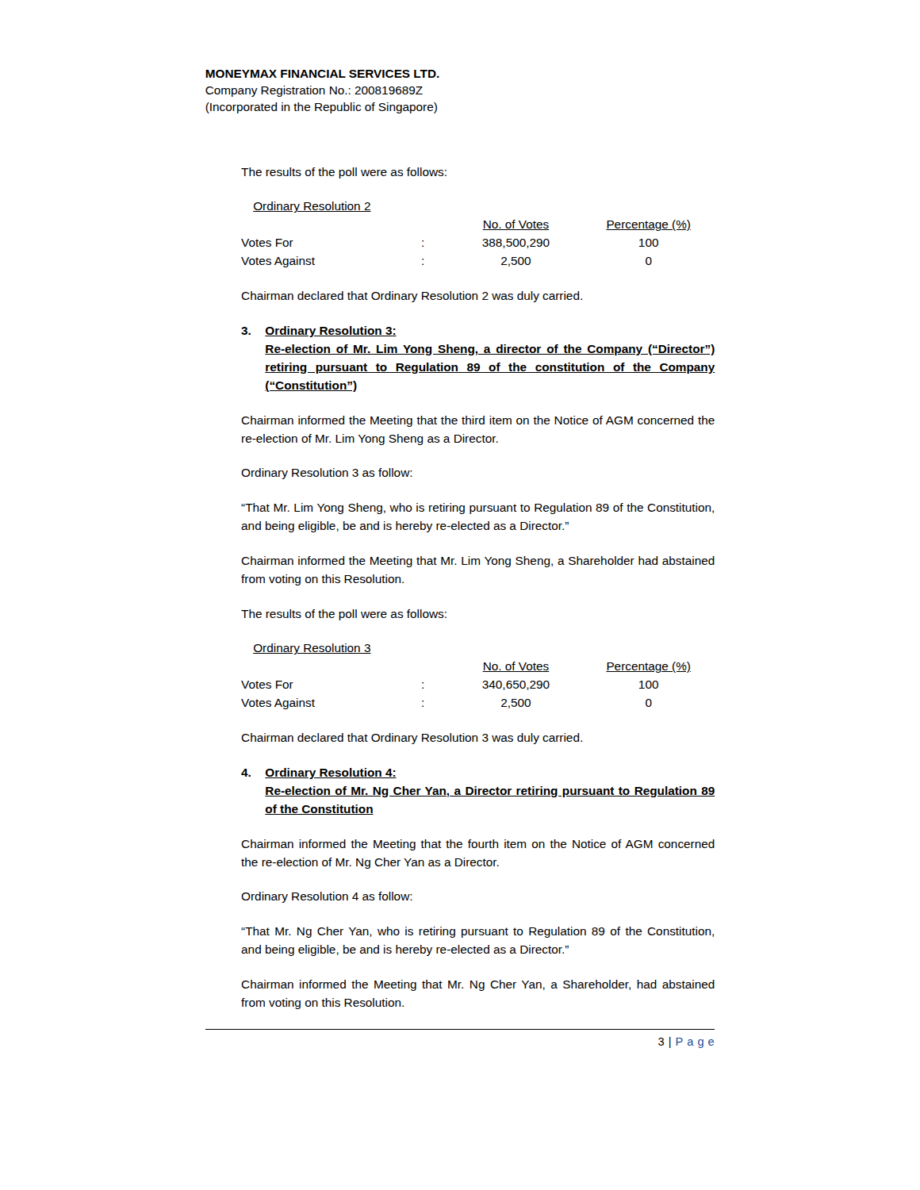MONEYMAX FINANCIAL SERVICES LTD.
Company Registration No.: 200819689Z
(Incorporated in the Republic of Singapore)
The results of the poll were as follows:
Ordinary Resolution 2
| | | No. of Votes | Percentage (%) |
| Votes For | : | 388,500,290 | 100 |
| Votes Against | : | 2,500 | 0 |
Chairman declared that Ordinary Resolution 2 was duly carried.
3.
Ordinary Resolution 3:
Re-election of Mr. Lim Yong Sheng, a director of the Company (“Director”) retiring pursuant to Regulation 89 of the constitution of the Company (“Constitution”)
Chairman informed the Meeting that the third item on the Notice of AGM concerned the re-election of Mr. Lim Yong Sheng as a Director.
Ordinary Resolution 3 as follow:
“That Mr. Lim Yong Sheng, who is retiring pursuant to Regulation 89 of the Constitution, and being eligible, be and is hereby re-elected as a Director.”
Chairman informed the Meeting that Mr. Lim Yong Sheng, a Shareholder had abstained from voting on this Resolution.
The results of the poll were as follows:
Ordinary Resolution 3
| | | No. of Votes | Percentage (%) |
| Votes For | : | 340,650,290 | 100 |
| Votes Against | : | 2,500 | 0 |
Chairman declared that Ordinary Resolution 3 was duly carried.
4.
Ordinary Resolution 4:
Re-election of Mr. Ng Cher Yan, a Director retiring pursuant to Regulation 89 of the Constitution
Chairman informed the Meeting that the fourth item on the Notice of AGM concerned the re-election of Mr. Ng Cher Yan as a Director.
Ordinary Resolution 4 as follow:
“That Mr. Ng Cher Yan, who is retiring pursuant to Regulation 89 of the Constitution, and being eligible, be and is hereby re-elected as a Director.”
Chairman informed the Meeting that Mr. Ng Cher Yan, a Shareholder, had abstained from voting on this Resolution.
3 | P a g e